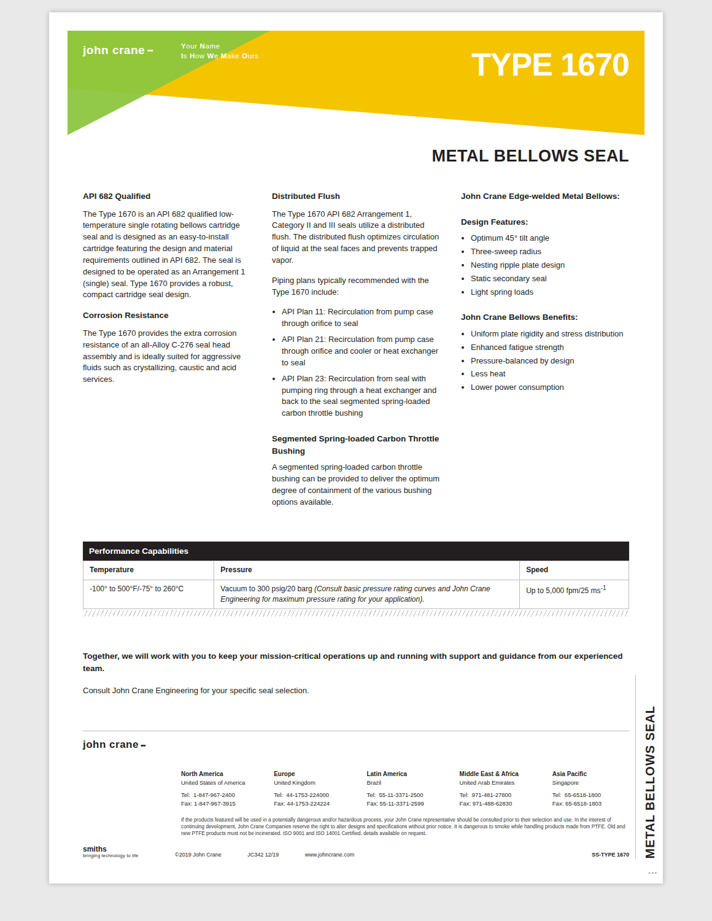john crane•••
Your Name
Is How We Make Ours
TYPE 1670
METAL BELLOWS SEAL
API 682 Qualified
The Type 1670 is an API 682 qualified low-temperature single rotating bellows cartridge seal and is designed as an easy-to-install cartridge featuring the design and material requirements outlined in API 682. The seal is designed to be operated as an Arrangement 1 (single) seal. Type 1670 provides a robust, compact cartridge seal design.
Corrosion Resistance
The Type 1670 provides the extra corrosion resistance of an all-Alloy C-276 seal head assembly and is ideally suited for aggressive fluids such as crystallizing, caustic and acid services.
Distributed Flush
The Type 1670 API 682 Arrangement 1, Category II and III seals utilize a distributed flush. The distributed flush optimizes circulation of liquid at the seal faces and prevents trapped vapor.
Piping plans typically recommended with the Type 1670 include:
API Plan 11: Recirculation from pump case through orifice to seal
API Plan 21: Recirculation from pump case through orifice and cooler or heat exchanger to seal
API Plan 23: Recirculation from seal with pumping ring through a heat exchanger and back to the seal segmented spring-loaded carbon throttle bushing
Segmented Spring-loaded Carbon Throttle Bushing
A segmented spring-loaded carbon throttle bushing can be provided to deliver the optimum degree of containment of the various bushing options available.
John Crane Edge-welded Metal Bellows:
Design Features:
Optimum 45° tilt angle
Three-sweep radius
Nesting ripple plate design
Static secondary seal
Light spring loads
John Crane Bellows Benefits:
Uniform plate rigidity and stress distribution
Enhanced fatigue strength
Pressure-balanced by design
Less heat
Lower power consumption
Performance Capabilities
| Temperature | Pressure | Speed |
| --- | --- | --- |
| -100° to 500°F/-75° to 260°C | Vacuum to 300 psig/20 barg (Consult basic pressure rating curves and John Crane Engineering for maximum pressure rating for your application). | Up to 5,000 fpm/25 ms -1 |
Together, we will work with you to keep your mission-critical operations up and running with support and guidance from our experienced team.
Consult John Crane Engineering for your specific seal selection.
john crane•••
North America United States of America Tel: 1-847-967-2400 Fax: 1-847-967-3915
Europe United Kingdom Tel: 44-1753-224000 Fax: 44-1753-224224
Latin America Brazil Tel: 55-11-3371-2500 Fax: 55-11-3371-2599
Middle East & Africa United Arab Emirates Tel: 971-481-27800 Fax: 971-488-62830
Asia Pacific Singapore Tel: 65-6518-1800 Fax: 65-6518-1803
If the products featured will be used in a potentially dangerous and/or hazardous process, your John Crane representative should be consulted prior to their selection and use. In the interest of continuing development, John Crane Companies reserve the right to alter designs and specifications without prior notice. It is dangerous to smoke while handling products made from PTFE. Old and new PTFE products must not be incinerated. ISO 9001 and ISO 14001 Certified, details available on request.
smithsbringing technology to life
©2019 John Crane JC342 12/19 www.johncrane.com
SS-TYPE 1670
METAL BELLOWS SEAL
•••